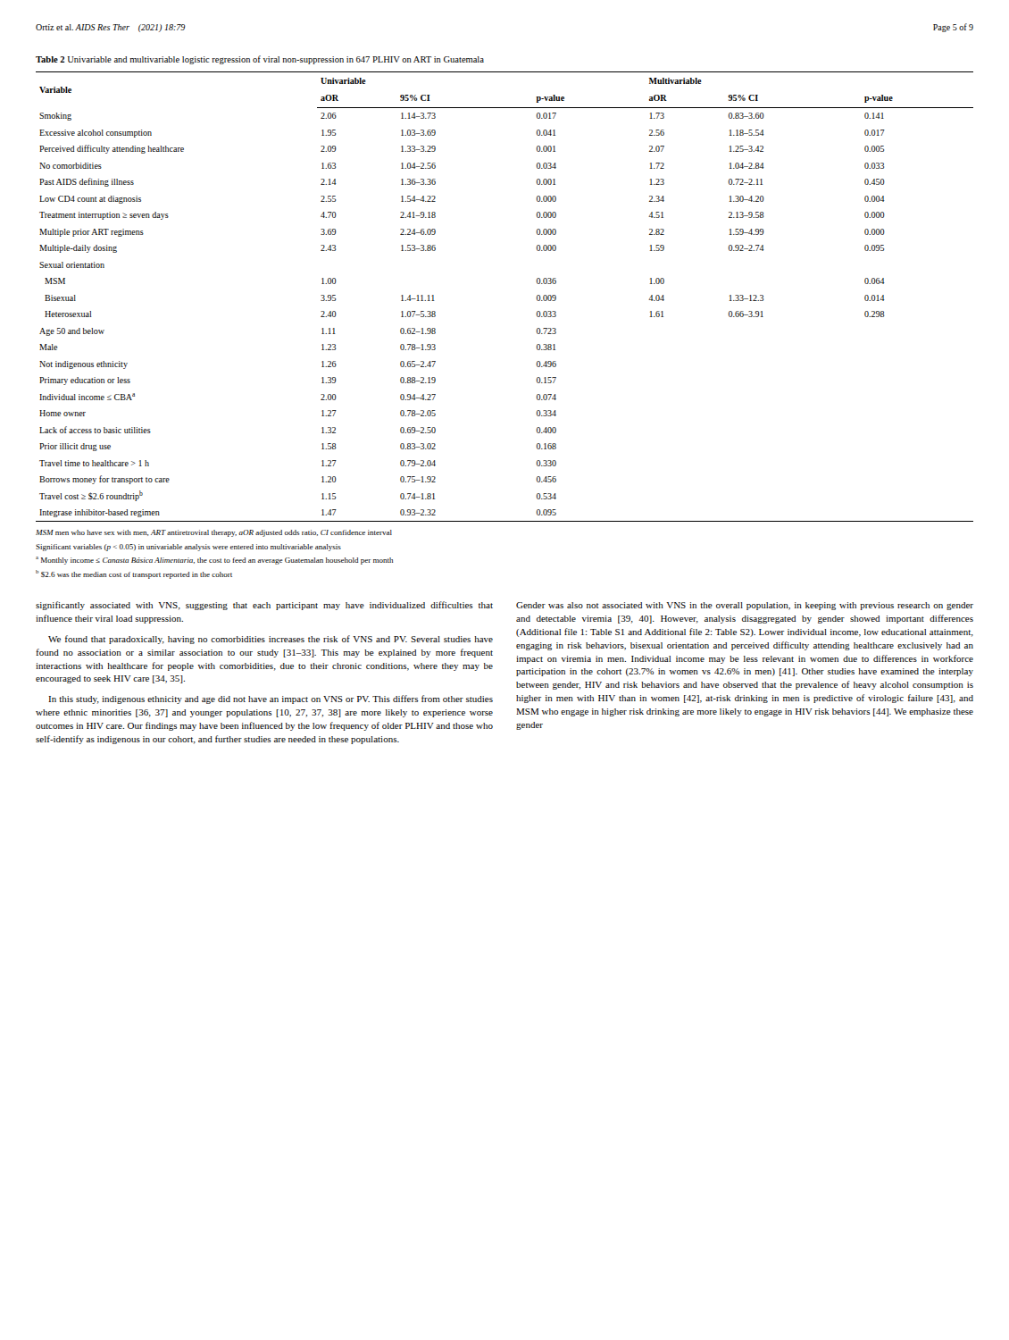Ortíz et al. AIDS Res Ther (2021) 18:79
Page 5 of 9
Table 2 Univariable and multivariable logistic regression of viral non-suppression in 647 PLHIV on ART in Guatemala
| Variable | Univariable | Multivariable |
| --- | --- | --- |
| aOR | 95% CI | p-value | aOR | 95% CI | p-value |
| Smoking | 2.06 | 1.14–3.73 | 0.017 | 1.73 | 0.83–3.60 | 0.141 |
| Excessive alcohol consumption | 1.95 | 1.03–3.69 | 0.041 | 2.56 | 1.18–5.54 | 0.017 |
| Perceived difficulty attending healthcare | 2.09 | 1.33–3.29 | 0.001 | 2.07 | 1.25–3.42 | 0.005 |
| No comorbidities | 1.63 | 1.04–2.56 | 0.034 | 1.72 | 1.04–2.84 | 0.033 |
| Past AIDS defining illness | 2.14 | 1.36–3.36 | 0.001 | 1.23 | 0.72–2.11 | 0.450 |
| Low CD4 count at diagnosis | 2.55 | 1.54–4.22 | 0.000 | 2.34 | 1.30–4.20 | 0.004 |
| Treatment interruption ≥ seven days | 4.70 | 2.41–9.18 | 0.000 | 4.51 | 2.13–9.58 | 0.000 |
| Multiple prior ART regimens | 3.69 | 2.24–6.09 | 0.000 | 2.82 | 1.59–4.99 | 0.000 |
| Multiple-daily dosing | 2.43 | 1.53–3.86 | 0.000 | 1.59 | 0.92–2.74 | 0.095 |
| Sexual orientation | | | | | | |
| MSM | 1.00 | | 0.036 | 1.00 | | 0.064 |
| Bisexual | 3.95 | 1.4–11.11 | 0.009 | 4.04 | 1.33–12.3 | 0.014 |
| Heterosexual | 2.40 | 1.07–5.38 | 0.033 | 1.61 | 0.66–3.91 | 0.298 |
| Age 50 and below | 1.11 | 0.62–1.98 | 0.723 | | | |
| Male | 1.23 | 0.78–1.93 | 0.381 | | | |
| Not indigenous ethnicity | 1.26 | 0.65–2.47 | 0.496 | | | |
| Primary education or less | 1.39 | 0.88–2.19 | 0.157 | | | |
| Individual income ≤ CBA a | 2.00 | 0.94–4.27 | 0.074 | | | |
| Home owner | 1.27 | 0.78–2.05 | 0.334 | | | |
| Lack of access to basic utilities | 1.32 | 0.69–2.50 | 0.400 | | | |
| Prior illicit drug use | 1.58 | 0.83–3.02 | 0.168 | | | |
| Travel time to healthcare > 1 h | 1.27 | 0.79–2.04 | 0.330 | | | |
| Borrows money for transport to care | 1.20 | 0.75–1.92 | 0.456 | | | |
| Travel cost ≥ $2.6 roundtrip b | 1.15 | 0.74–1.81 | 0.534 | | | |
| Integrase inhibitor-based regimen | 1.47 | 0.93–2.32 | 0.095 | | | |
MSM men who have sex with men, ART antiretroviral therapy, aOR adjusted odds ratio, CI confidence interval
Significant variables (p < 0.05) in univariable analysis were entered into multivariable analysis
a Monthly income ≤ Canasta Básica Alimentaria, the cost to feed an average Guatemalan household per month
b $2.6 was the median cost of transport reported in the cohort
significantly associated with VNS, suggesting that each participant may have individualized difficulties that influence their viral load suppression.
We found that paradoxically, having no comorbidities increases the risk of VNS and PV. Several studies have found no association or a similar association to our study [31–33]. This may be explained by more frequent interactions with healthcare for people with comorbidities, due to their chronic conditions, where they may be encouraged to seek HIV care [34, 35].
In this study, indigenous ethnicity and age did not have an impact on VNS or PV. This differs from other studies where ethnic minorities [36, 37] and younger populations [10, 27, 37, 38] are more likely to experience worse outcomes in HIV care. Our findings may have been influenced by the low frequency of older PLHIV and those who self-identify as indigenous in our cohort, and further studies are needed in these populations.
Gender was also not associated with VNS in the overall population, in keeping with previous research on gender and detectable viremia [39, 40]. However, analysis disaggregated by gender showed important differences (Additional file 1: Table S1 and Additional file 2: Table S2). Lower individual income, low educational attainment, engaging in risk behaviors, bisexual orientation and perceived difficulty attending healthcare exclusively had an impact on viremia in men. Individual income may be less relevant in women due to differences in workforce participation in the cohort (23.7% in women vs 42.6% in men) [41]. Other studies have examined the interplay between gender, HIV and risk behaviors and have observed that the prevalence of heavy alcohol consumption is higher in men with HIV than in women [42], at-risk drinking in men is predictive of virologic failure [43], and MSM who engage in higher risk drinking are more likely to engage in HIV risk behaviors [44]. We emphasize these gender